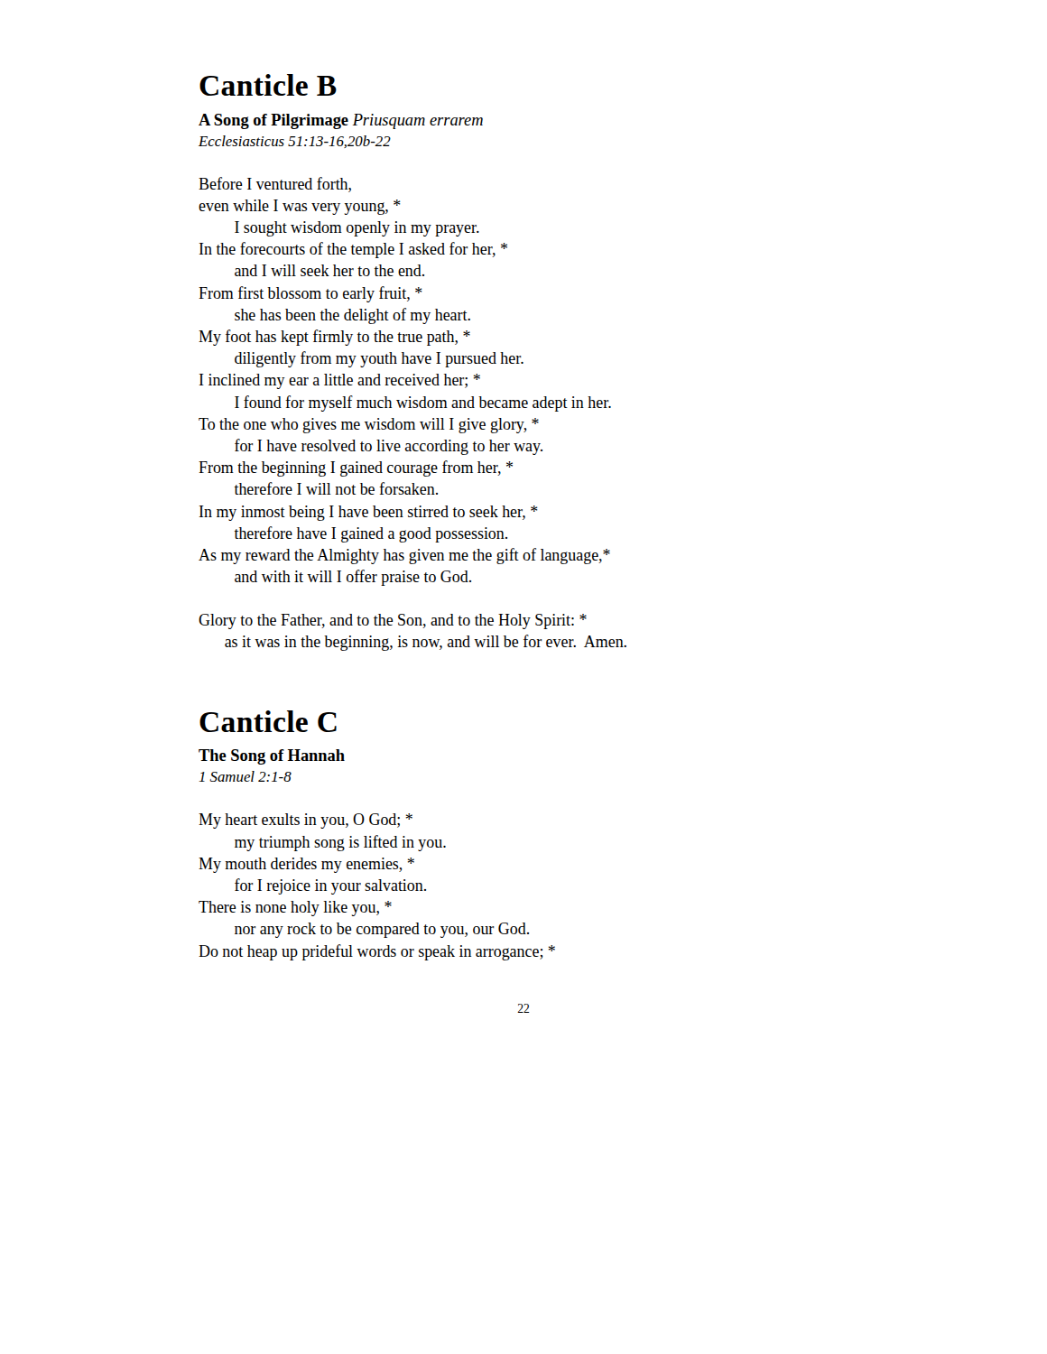Canticle B
A Song of Pilgrimage Priusquam errarem
Ecclesiasticus 51:13-16,20b-22
Before I ventured forth,
even while I was very young, *
I sought wisdom openly in my prayer. In the forecourts of the temple I asked for her, *
and I will seek her to the end. From first blossom to early fruit, *
she has been the delight of my heart. My foot has kept firmly to the true path, *
diligently from my youth have I pursued her. I inclined my ear a little and received her; *
I found for myself much wisdom and became adept in her. To the one who gives me wisdom will I give glory, *
for I have resolved to live according to her way. From the beginning I gained courage from her, *
therefore I will not be forsaken. In my inmost being I have been stirred to seek her, *
therefore have I gained a good possession. As my reward the Almighty has given me the gift of language,*
and with it will I offer praise to God.
Glory to the Father, and to the Son, and to the Holy Spirit: *
as it was in the beginning, is now, and will be for ever. Amen.
Canticle C
The Song of Hannah
1 Samuel 2:1-8
My heart exults in you, O God; *
my triumph song is lifted in you. My mouth derides my enemies, *
for I rejoice in your salvation. There is none holy like you, *
nor any rock to be compared to you, our God. Do not heap up prideful words or speak in arrogance; *
22